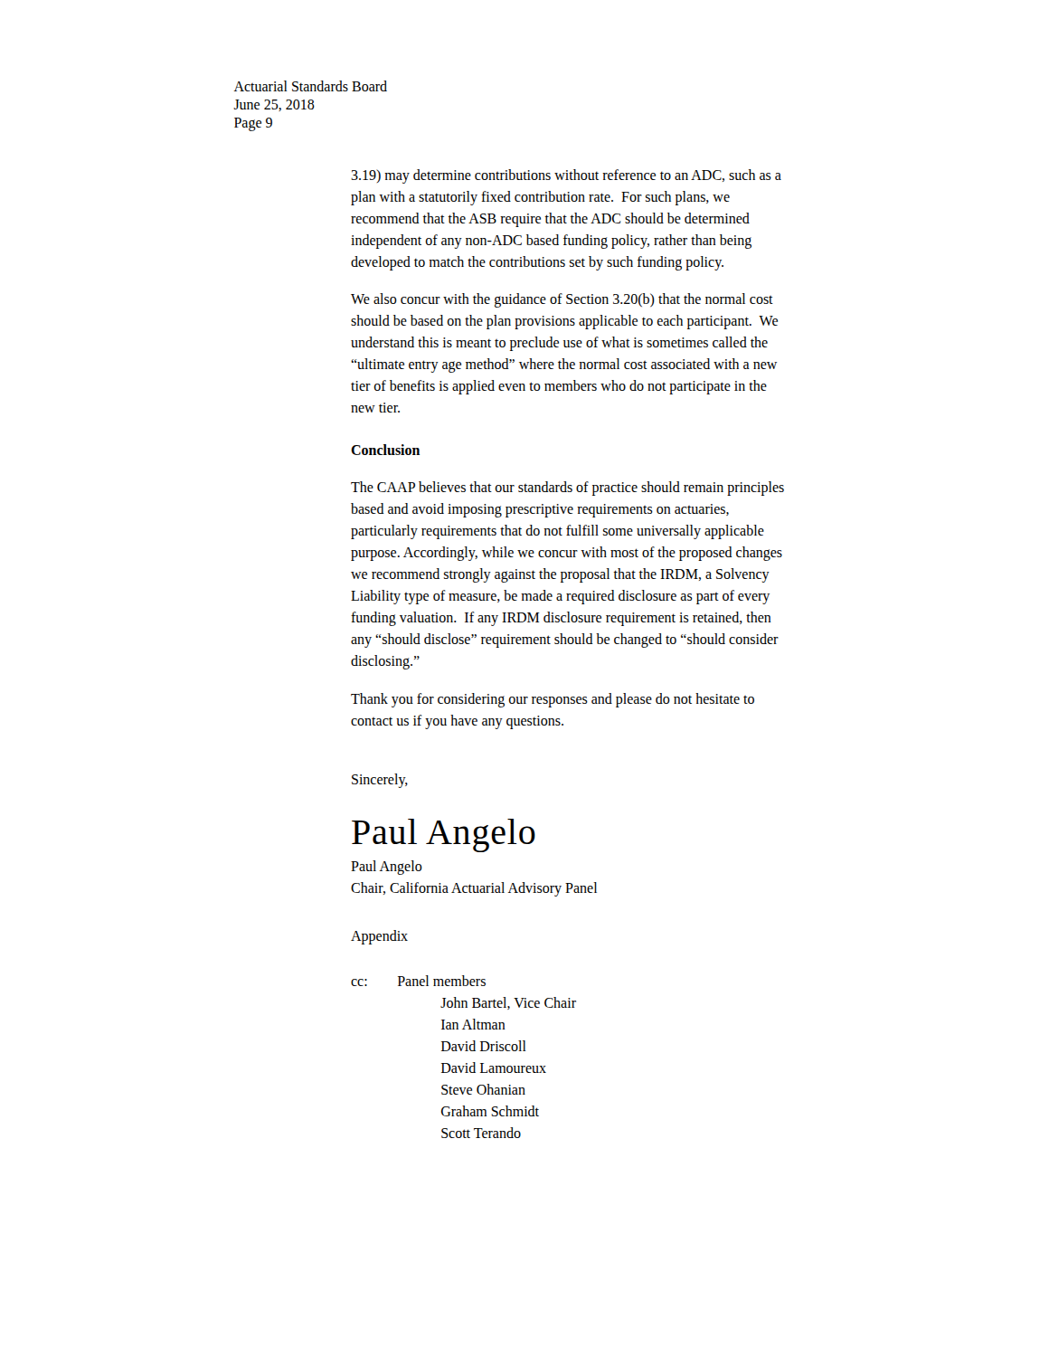Actuarial Standards Board
June 25, 2018
Page 9
3.19) may determine contributions without reference to an ADC, such as a plan with a statutorily fixed contribution rate. For such plans, we recommend that the ASB require that the ADC should be determined independent of any non-ADC based funding policy, rather than being developed to match the contributions set by such funding policy.
We also concur with the guidance of Section 3.20(b) that the normal cost should be based on the plan provisions applicable to each participant. We understand this is meant to preclude use of what is sometimes called the “ultimate entry age method” where the normal cost associated with a new tier of benefits is applied even to members who do not participate in the new tier.
Conclusion
The CAAP believes that our standards of practice should remain principles based and avoid imposing prescriptive requirements on actuaries, particularly requirements that do not fulfill some universally applicable purpose. Accordingly, while we concur with most of the proposed changes we recommend strongly against the proposal that the IRDM, a Solvency Liability type of measure, be made a required disclosure as part of every funding valuation. If any IRDM disclosure requirement is retained, then any “should disclose” requirement should be changed to “should consider disclosing.”
Thank you for considering our responses and please do not hesitate to contact us if you have any questions.
Sincerely,
Paul Angelo
Paul Angelo
Chair, California Actuarial Advisory Panel
Appendix
cc: Panel members
John Bartel, Vice Chair
Ian Altman
David Driscoll
David Lamoureux
Steve Ohanian
Graham Schmidt
Scott Terando